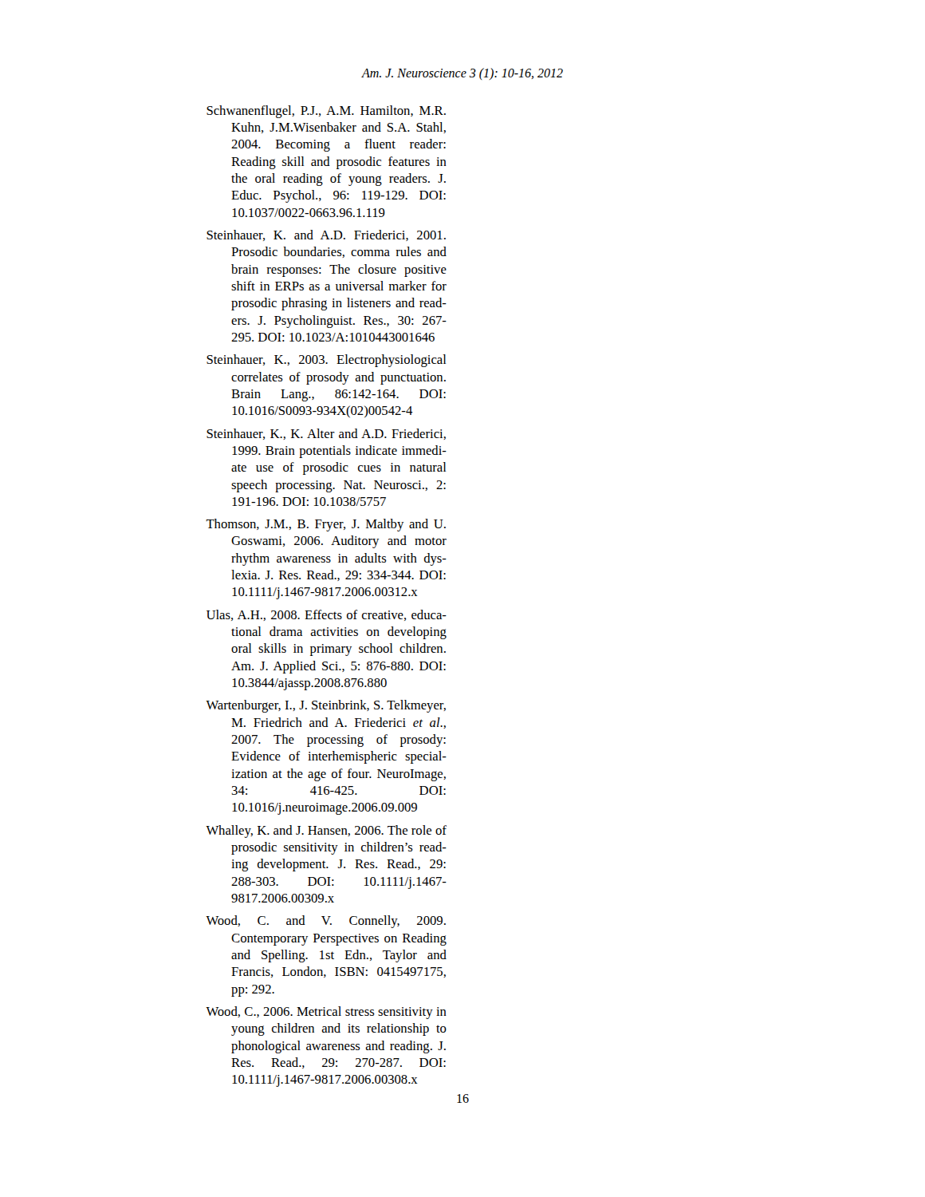Am. J. Neuroscience 3 (1): 10-16, 2012
Schwanenflugel, P.J., A.M. Hamilton, M.R. Kuhn, J.M.Wisenbaker and S.A. Stahl, 2004. Becoming a fluent reader: Reading skill and prosodic features in the oral reading of young readers. J. Educ. Psychol., 96: 119-129. DOI: 10.1037/0022-0663.96.1.119
Steinhauer, K. and A.D. Friederici, 2001. Prosodic boundaries, comma rules and brain responses: The closure positive shift in ERPs as a universal marker for prosodic phrasing in listeners and readers. J. Psycholinguist. Res., 30: 267-295. DOI: 10.1023/A:1010443001646
Steinhauer, K., 2003. Electrophysiological correlates of prosody and punctuation. Brain Lang., 86:142-164. DOI: 10.1016/S0093-934X(02)00542-4
Steinhauer, K., K. Alter and A.D. Friederici, 1999. Brain potentials indicate immediate use of prosodic cues in natural speech processing. Nat. Neurosci., 2: 191-196. DOI: 10.1038/5757
Thomson, J.M., B. Fryer, J. Maltby and U. Goswami, 2006. Auditory and motor rhythm awareness in adults with dyslexia. J. Res. Read., 29: 334-344. DOI: 10.1111/j.1467-9817.2006.00312.x
Ulas, A.H., 2008. Effects of creative, educational drama activities on developing oral skills in primary school children. Am. J. Applied Sci., 5: 876-880. DOI: 10.3844/ajassp.2008.876.880
Wartenburger, I., J. Steinbrink, S. Telkmeyer, M. Friedrich and A. Friederici et al., 2007. The processing of prosody: Evidence of interhemispheric specialization at the age of four. NeuroImage, 34: 416-425. DOI: 10.1016/j.neuroimage.2006.09.009
Whalley, K. and J. Hansen, 2006. The role of prosodic sensitivity in children’s reading development. J. Res. Read., 29: 288-303. DOI: 10.1111/j.1467-9817.2006.00309.x
Wood, C. and V. Connelly, 2009. Contemporary Perspectives on Reading and Spelling. 1st Edn., Taylor and Francis, London, ISBN: 0415497175, pp: 292.
Wood, C., 2006. Metrical stress sensitivity in young children and its relationship to phonological awareness and reading. J. Res. Read., 29: 270-287. DOI: 10.1111/j.1467-9817.2006.00308.x
16